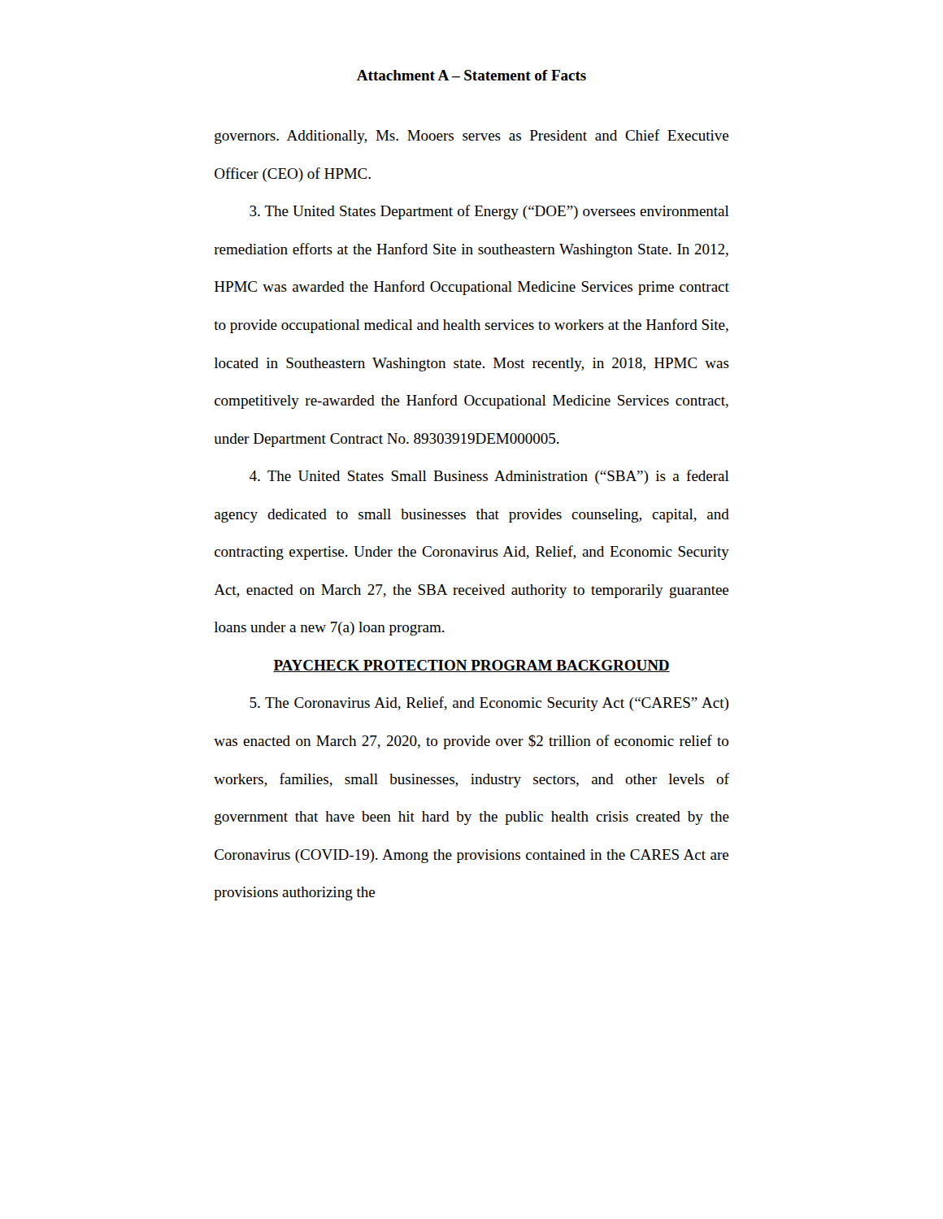Attachment A – Statement of Facts
governors. Additionally, Ms. Mooers serves as President and Chief Executive Officer (CEO) of HPMC.
3. The United States Department of Energy (“DOE”) oversees environmental remediation efforts at the Hanford Site in southeastern Washington State. In 2012, HPMC was awarded the Hanford Occupational Medicine Services prime contract to provide occupational medical and health services to workers at the Hanford Site, located in Southeastern Washington state. Most recently, in 2018, HPMC was competitively re-awarded the Hanford Occupational Medicine Services contract, under Department Contract No. 89303919DEM000005.
4. The United States Small Business Administration (“SBA”) is a federal agency dedicated to small businesses that provides counseling, capital, and contracting expertise. Under the Coronavirus Aid, Relief, and Economic Security Act, enacted on March 27, the SBA received authority to temporarily guarantee loans under a new 7(a) loan program.
PAYCHECK PROTECTION PROGRAM BACKGROUND
5. The Coronavirus Aid, Relief, and Economic Security Act (“CARES” Act) was enacted on March 27, 2020, to provide over $2 trillion of economic relief to workers, families, small businesses, industry sectors, and other levels of government that have been hit hard by the public health crisis created by the Coronavirus (COVID-19). Among the provisions contained in the CARES Act are provisions authorizing the